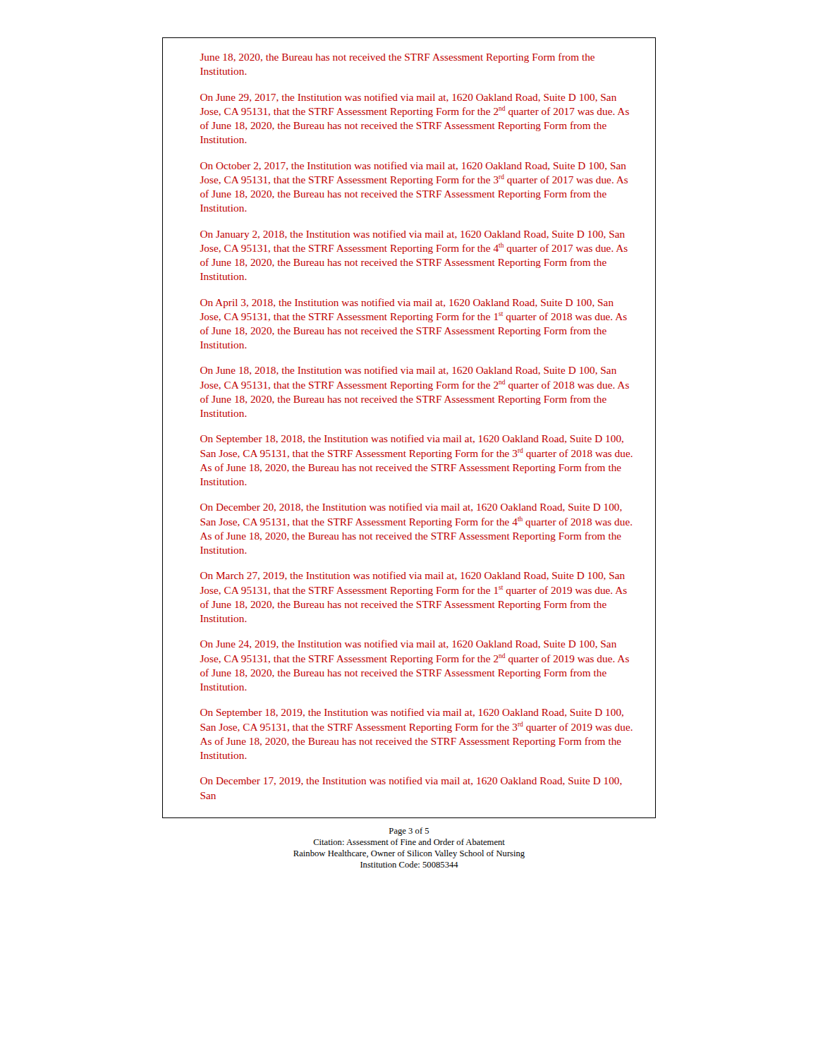June 18, 2020, the Bureau has not received the STRF Assessment Reporting Form from the Institution.
On June 29, 2017, the Institution was notified via mail at, 1620 Oakland Road, Suite D 100, San Jose, CA 95131, that the STRF Assessment Reporting Form for the 2nd quarter of 2017 was due. As of June 18, 2020, the Bureau has not received the STRF Assessment Reporting Form from the Institution.
On October 2, 2017, the Institution was notified via mail at, 1620 Oakland Road, Suite D 100, San Jose, CA 95131, that the STRF Assessment Reporting Form for the 3rd quarter of 2017 was due. As of June 18, 2020, the Bureau has not received the STRF Assessment Reporting Form from the Institution.
On January 2, 2018, the Institution was notified via mail at, 1620 Oakland Road, Suite D 100, San Jose, CA 95131, that the STRF Assessment Reporting Form for the 4th quarter of 2017 was due. As of June 18, 2020, the Bureau has not received the STRF Assessment Reporting Form from the Institution.
On April 3, 2018, the Institution was notified via mail at, 1620 Oakland Road, Suite D 100, San Jose, CA 95131, that the STRF Assessment Reporting Form for the 1st quarter of 2018 was due. As of June 18, 2020, the Bureau has not received the STRF Assessment Reporting Form from the Institution.
On June 18, 2018, the Institution was notified via mail at, 1620 Oakland Road, Suite D 100, San Jose, CA 95131, that the STRF Assessment Reporting Form for the 2nd quarter of 2018 was due. As of June 18, 2020, the Bureau has not received the STRF Assessment Reporting Form from the Institution.
On September 18, 2018, the Institution was notified via mail at, 1620 Oakland Road, Suite D 100, San Jose, CA 95131, that the STRF Assessment Reporting Form for the 3rd quarter of 2018 was due. As of June 18, 2020, the Bureau has not received the STRF Assessment Reporting Form from the Institution.
On December 20, 2018, the Institution was notified via mail at, 1620 Oakland Road, Suite D 100, San Jose, CA 95131, that the STRF Assessment Reporting Form for the 4th quarter of 2018 was due. As of June 18, 2020, the Bureau has not received the STRF Assessment Reporting Form from the Institution.
On March 27, 2019, the Institution was notified via mail at, 1620 Oakland Road, Suite D 100, San Jose, CA 95131, that the STRF Assessment Reporting Form for the 1st quarter of 2019 was due. As of June 18, 2020, the Bureau has not received the STRF Assessment Reporting Form from the Institution.
On June 24, 2019, the Institution was notified via mail at, 1620 Oakland Road, Suite D 100, San Jose, CA 95131, that the STRF Assessment Reporting Form for the 2nd quarter of 2019 was due. As of June 18, 2020, the Bureau has not received the STRF Assessment Reporting Form from the Institution.
On September 18, 2019, the Institution was notified via mail at, 1620 Oakland Road, Suite D 100, San Jose, CA 95131, that the STRF Assessment Reporting Form for the 3rd quarter of 2019 was due. As of June 18, 2020, the Bureau has not received the STRF Assessment Reporting Form from the Institution.
On December 17, 2019, the Institution was notified via mail at, 1620 Oakland Road, Suite D 100, San
Page 3 of 5
Citation: Assessment of Fine and Order of Abatement
Rainbow Healthcare, Owner of Silicon Valley School of Nursing
Institution Code: 50085344